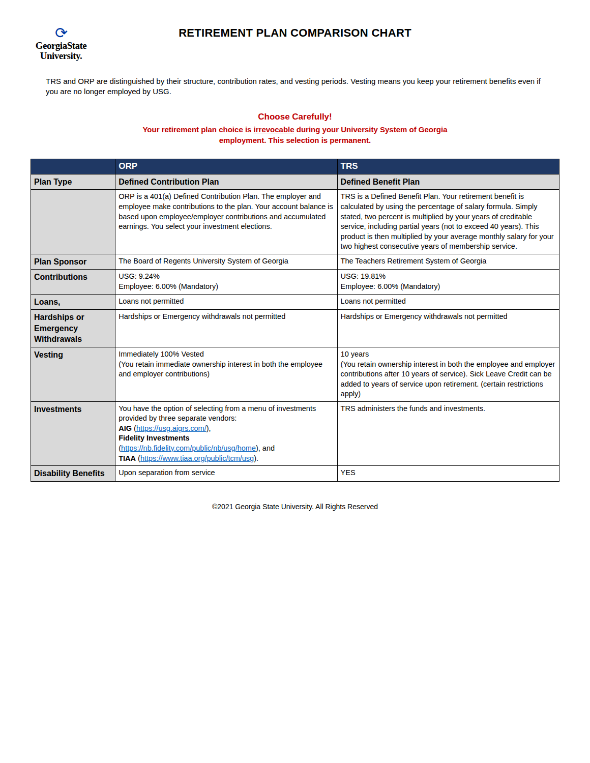⟳
GeorgiaState
University.
RETIREMENT PLAN COMPARISON CHART
TRS and ORP are distinguished by their structure, contribution rates, and vesting periods. Vesting means you keep your retirement benefits even if you are no longer employed by USG.
Choose Carefully!
Your retirement plan choice is irrevocable during your University System of Georgia
employment. This selection is permanent.
| | ORP | TRS |
| --- | --- | --- |
| Plan Type | Defined Contribution Plan | Defined Benefit Plan |
| | ORP is a 401(a) Defined Contribution Plan. The employer and employee make contributions to the plan. Your account balance is based upon employee/employer contributions and accumulated earnings. You select your investment elections. | TRS is a Defined Benefit Plan. Your retirement benefit is calculated by using the percentage of salary formula. Simply stated, two percent is multiplied by your years of creditable service, including partial years (not to exceed 40 years). This product is then multiplied by your average monthly salary for your two highest consecutive years of membership service. |
| Plan Sponsor | The Board of Regents University System of Georgia | The Teachers Retirement System of Georgia |
| Contributions | USG: 9.24% Employee: 6.00% (Mandatory) | USG: 19.81% Employee: 6.00% (Mandatory) |
| Loans, | Loans not permitted | Loans not permitted |
| Hardships or Emergency Withdrawals | Hardships or Emergency withdrawals not permitted | Hardships or Emergency withdrawals not permitted |
| Vesting | Immediately 100% Vested (You retain immediate ownership interest in both the employee and employer contributions) | 10 years (You retain ownership interest in both the employee and employer contributions after 10 years of service). Sick Leave Credit can be added to years of service upon retirement. (certain restrictions apply) |
| Investments | You have the option of selecting from a menu of investments provided by three separate vendors: AIG ( https://usg.aigrs.com/ ), Fidelity Investments ( https://nb.fidelity.com/public/nb/usg/home ), and TIAA ( https://www.tiaa.org/public/tcm/usg ). | TRS administers the funds and investments. |
| Disability Benefits | Upon separation from service | YES |
©2021 Georgia State University. All Rights Reserved